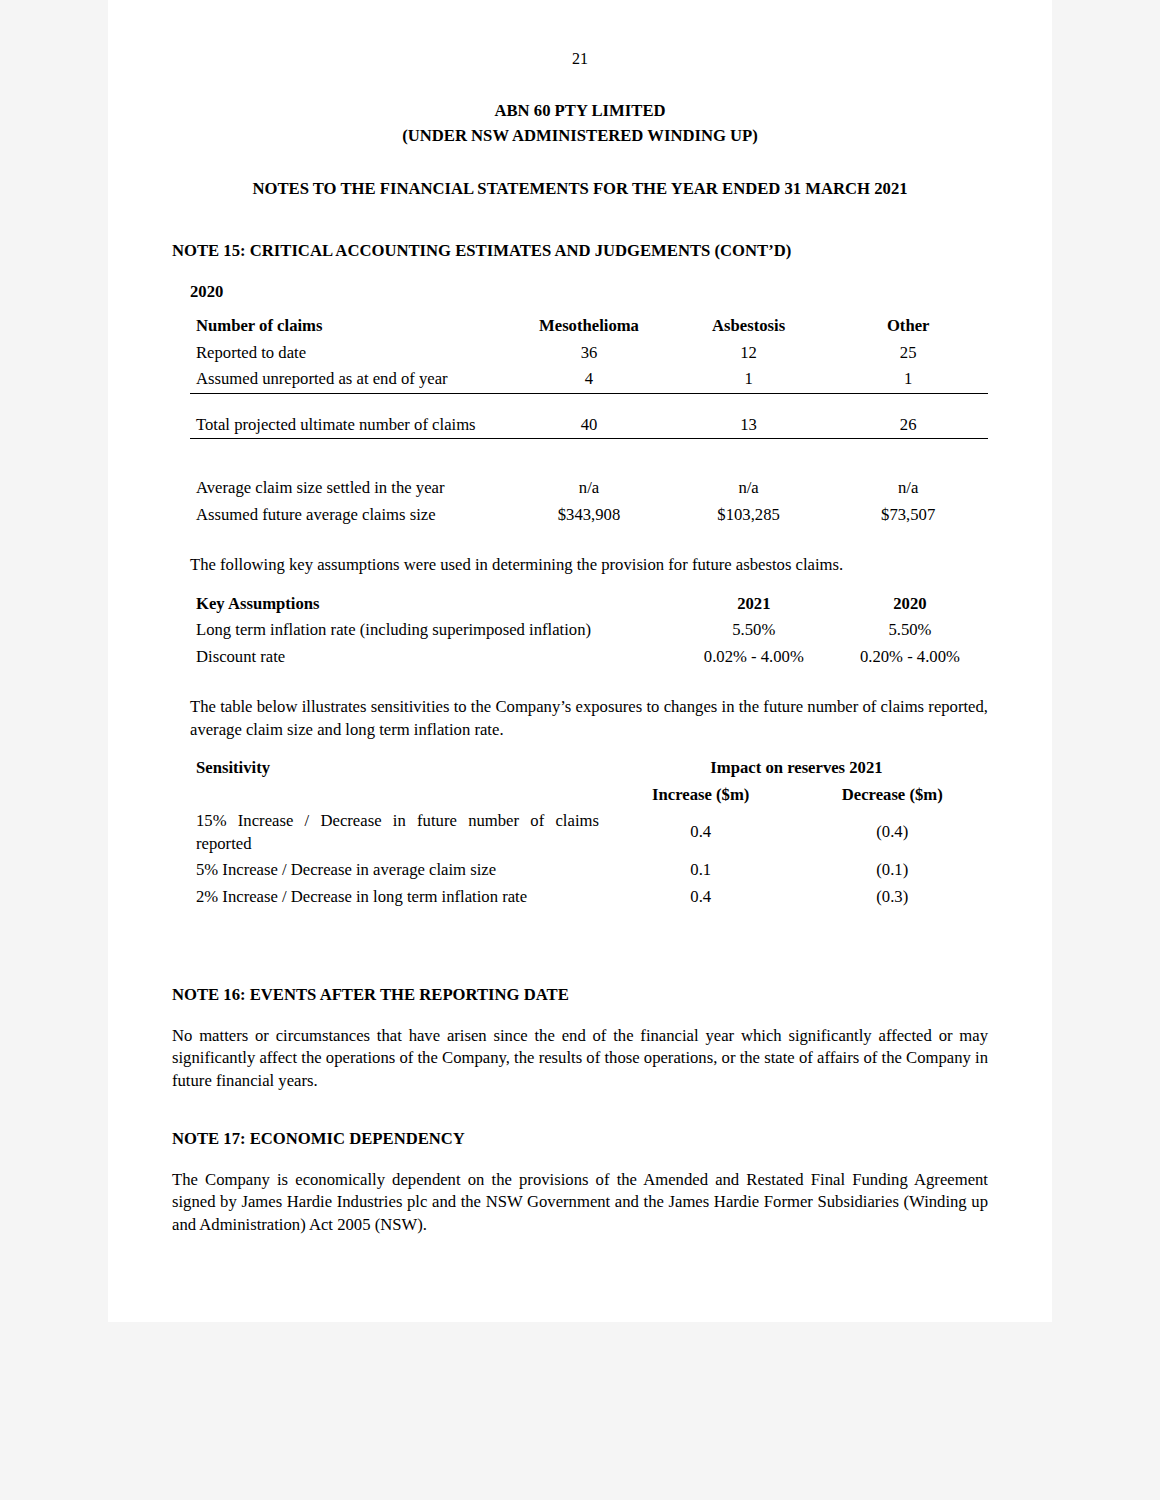21
ABN 60 PTY LIMITED
(UNDER NSW ADMINISTERED WINDING UP)
NOTES TO THE FINANCIAL STATEMENTS FOR THE YEAR ENDED 31 MARCH 2021
NOTE 15: CRITICAL ACCOUNTING ESTIMATES AND JUDGEMENTS (CONT’D)
2020
| Number of claims | Mesothelioma | Asbestosis | Other |
| --- | --- | --- | --- |
| Reported to date | 36 | 12 | 25 |
| Assumed unreported as at end of year | 4 | 1 | 1 |
| Total projected ultimate number of claims | 40 | 13 | 26 |
| Average claim size settled in the year | n/a | n/a | n/a |
| Assumed future average claims size | $343,908 | $103,285 | $73,507 |
The following key assumptions were used in determining the provision for future asbestos claims.
| Key Assumptions | 2021 | 2020 |
| --- | --- | --- |
| Long term inflation rate (including superimposed inflation) | 5.50% | 5.50% |
| Discount rate | 0.02% - 4.00% | 0.20% - 4.00% |
The table below illustrates sensitivities to the Company’s exposures to changes in the future number of claims reported, average claim size and long term inflation rate.
| Sensitivity | Impact on reserves 2021 |
| --- | --- |
| | Increase ($m) | Decrease ($m) |
| 15% Increase / Decrease in future number of claims reported | 0.4 | (0.4) |
| 5% Increase / Decrease in average claim size | 0.1 | (0.1) |
| 2% Increase / Decrease in long term inflation rate | 0.4 | (0.3) |
NOTE 16: EVENTS AFTER THE REPORTING DATE
No matters or circumstances that have arisen since the end of the financial year which significantly affected or may significantly affect the operations of the Company, the results of those operations, or the state of affairs of the Company in future financial years.
NOTE 17: ECONOMIC DEPENDENCY
The Company is economically dependent on the provisions of the Amended and Restated Final Funding Agreement signed by James Hardie Industries plc and the NSW Government and the James Hardie Former Subsidiaries (Winding up and Administration) Act 2005 (NSW).